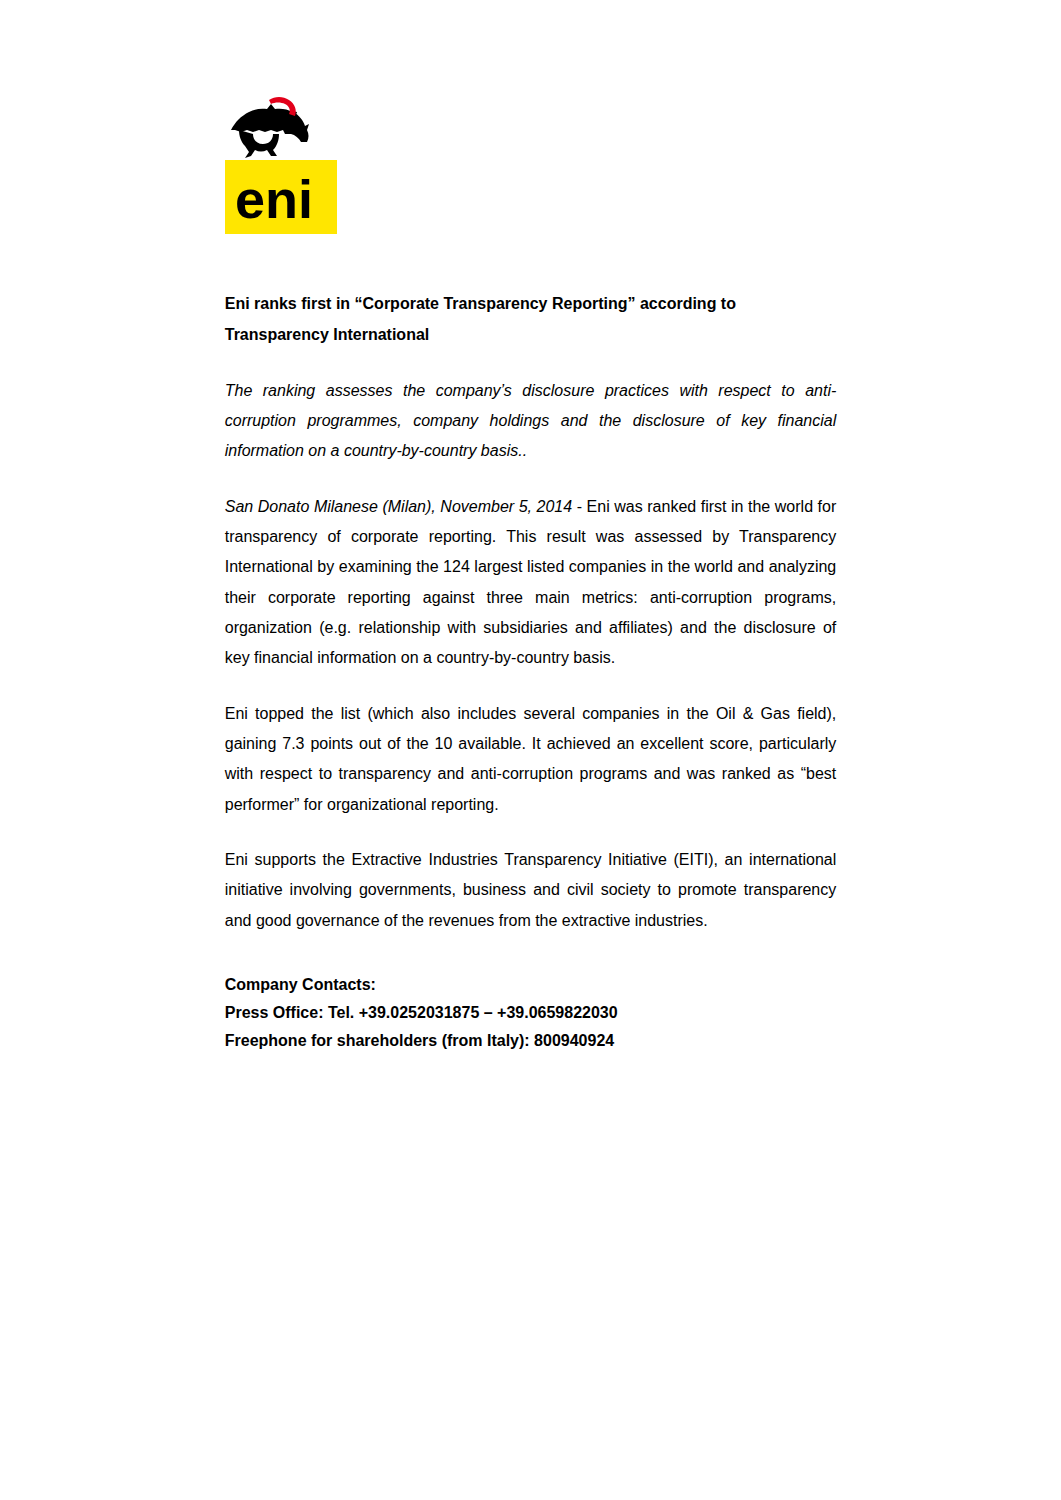eni
Eni ranks first in “Corporate Transparency Reporting” according to Transparency International
The ranking assesses the company’s disclosure practices with respect to anti-corruption programmes, company holdings and the disclosure of key financial information on a country-by-country basis..
San Donato Milanese (Milan), November 5, 2014 - Eni was ranked first in the world for transparency of corporate reporting. This result was assessed by Transparency International by examining the 124 largest listed companies in the world and analyzing their corporate reporting against three main metrics: anti-corruption programs, organization (e.g. relationship with subsidiaries and affiliates) and the disclosure of key financial information on a country-by-country basis.
Eni topped the list (which also includes several companies in the Oil & Gas field), gaining 7.3 points out of the 10 available. It achieved an excellent score, particularly with respect to transparency and anti-corruption programs and was ranked as “best performer” for organizational reporting.
Eni supports the Extractive Industries Transparency Initiative (EITI), an international initiative involving governments, business and civil society to promote transparency and good governance of the revenues from the extractive industries.
Company Contacts:
Press Office: Tel. +39.0252031875 – +39.0659822030
Freephone for shareholders (from Italy): 800940924